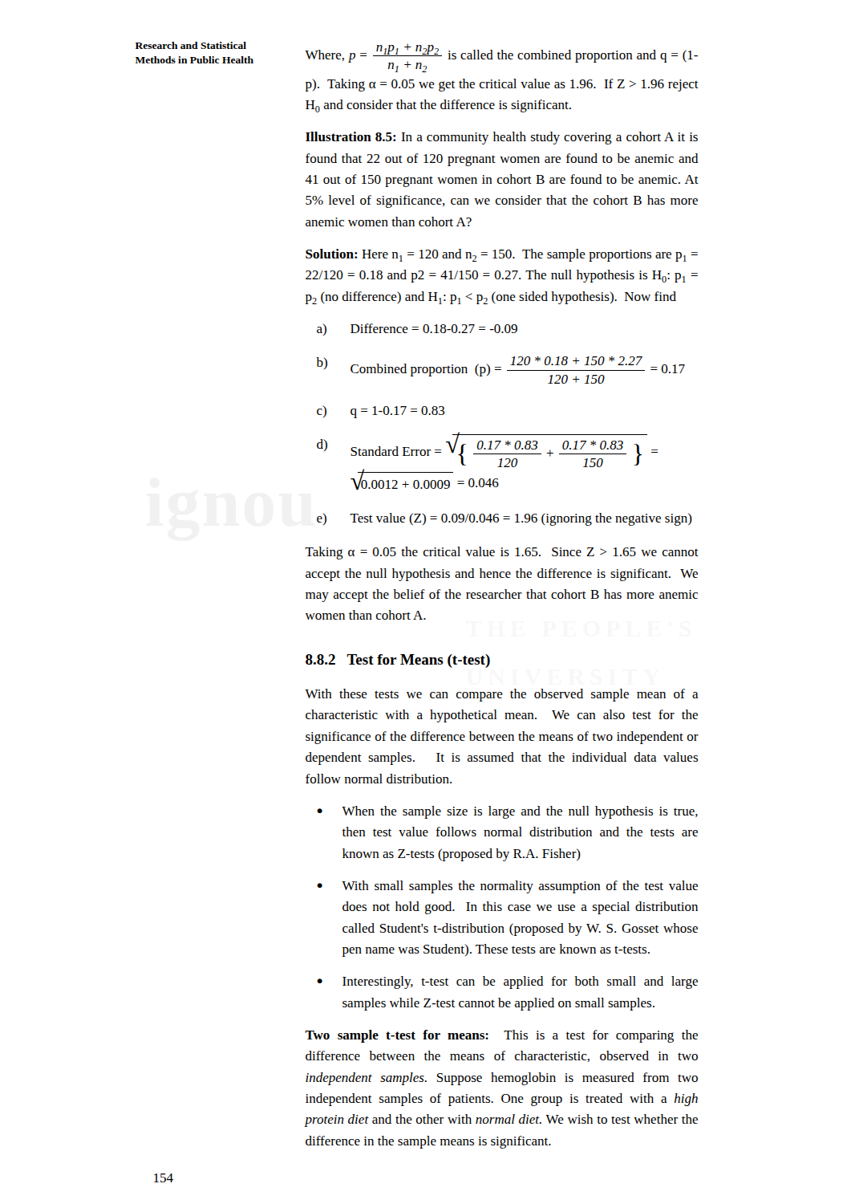ignou
THE PEOPLE'S
UNIVERSITY
Research and Statistical
Methods in Public Health
Where, p = n1p1 + n2p2 n1 + n2 is called the combined proportion and q = (1-p). Taking α = 0.05 we get the critical value as 1.96. If Z > 1.96 reject H0 and consider that the difference is significant.
Illustration 8.5: In a community health study covering a cohort A it is found that 22 out of 120 pregnant women are found to be anemic and 41 out of 150 pregnant women in cohort B are found to be anemic. At 5% level of significance, can we consider that the cohort B has more anemic women than cohort A?
Solution: Here n1 = 120 and n2 = 150. The sample proportions are p1 = 22/120 = 0.18 and p2 = 41/150 = 0.27. The null hypothesis is H0: p1 = p2 (no difference) and H1: p1 < p2 (one sided hypothesis). Now find
a) Difference = 0.18-0.27 = -0.09
b) Combined proportion (p) = 120 * 0.18 + 150 * 2.27 120 + 150 = 0.17
c) q = 1-0.17 = 0.83
d) Standard Error = { 0.17 * 0.83 120 + 0.17 * 0.83 150 } = 0.0012 + 0.0009 = 0.046
e) Test value (Z) = 0.09/0.046 = 1.96 (ignoring the negative sign)
Taking α = 0.05 the critical value is 1.65. Since Z > 1.65 we cannot accept the null hypothesis and hence the difference is significant. We may accept the belief of the researcher that cohort B has more anemic women than cohort A.
8.8.2 Test for Means (t-test)
With these tests we can compare the observed sample mean of a characteristic with a hypothetical mean. We can also test for the significance of the difference between the means of two independent or dependent samples. It is assumed that the individual data values follow normal distribution.
When the sample size is large and the null hypothesis is true, then test value follows normal distribution and the tests are known as Z-tests (proposed by R.A. Fisher)
With small samples the normality assumption of the test value does not hold good. In this case we use a special distribution called Student's t-distribution (proposed by W. S. Gosset whose pen name was Student). These tests are known as t-tests.
Interestingly, t-test can be applied for both small and large samples while Z-test cannot be applied on small samples.
Two sample t-test for means: This is a test for comparing the difference between the means of characteristic, observed in two independent samples. Suppose hemoglobin is measured from two independent samples of patients. One group is treated with a high protein diet and the other with normal diet. We wish to test whether the difference in the sample means is significant.
154